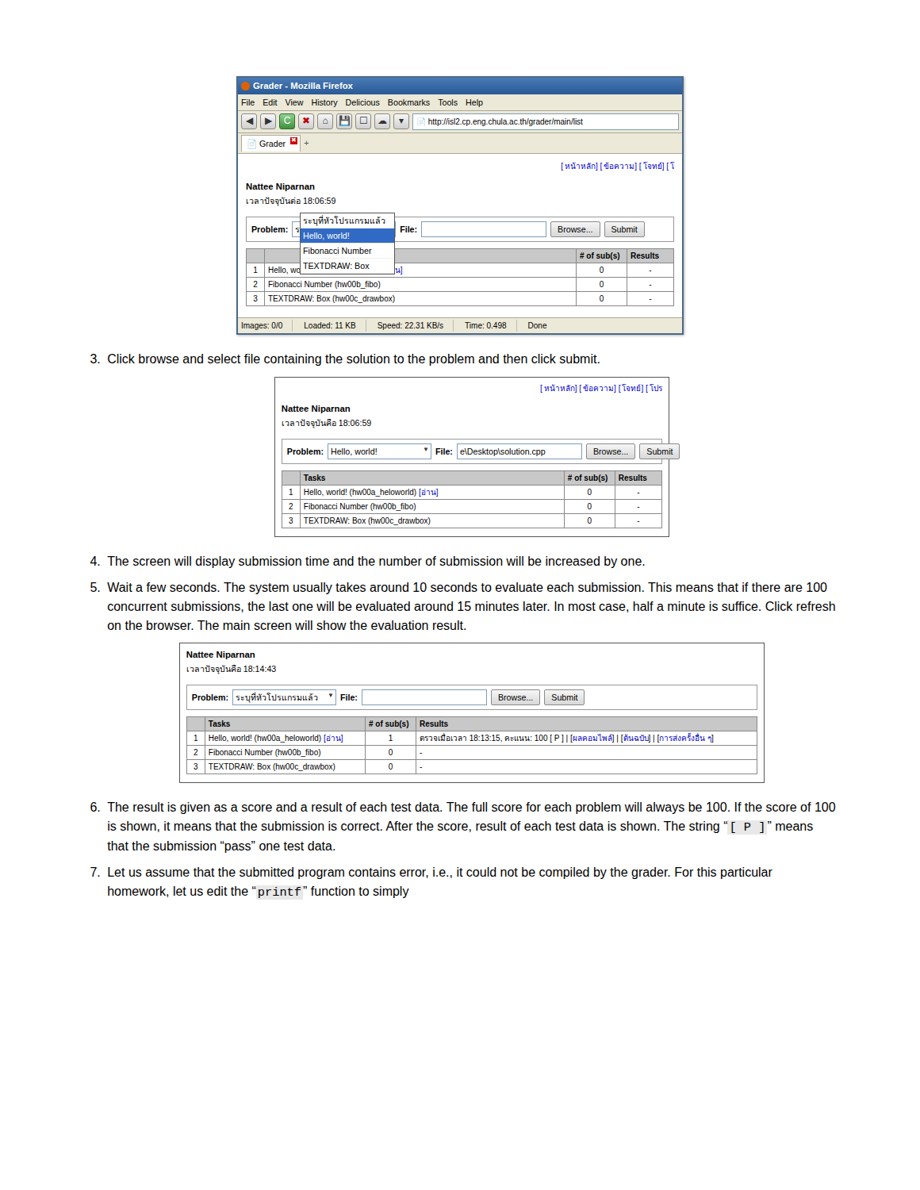Grader - Mozilla Firefox
File Edit View History Delicious Bookmarks Tools Help
◀
▶
C
✖
⌂
💾
☐
☁
▾
📄 http://isl2.cp.eng.chula.ac.th/grader/main/list
📄 Grader ✖
+
[หน้าหลัก] [ข้อความ] [โจทย์] [โ
Nattee Niparnan
เวลาปัจจุบันต่อ 18:06:59
Problem: ระบุที่หัวโปรแกรมแล้ว File: Browse... Submit
ระบุที่หัวโปรแกรมแล้ว
Hello, world!
Fibonacci Number
TEXTDRAW: Box
| | | # of sub(s) | Results |
| --- | --- | --- | --- |
| 1 | Hello, world! (hw00a_heloworld) [อ่าน] | 0 | - |
| 2 | Fibonacci Number (hw00b_fibo) | 0 | - |
| 3 | TEXTDRAW: Box (hw00c_drawbox) | 0 | - |
Images: 0/0 Loaded: 11 KB Speed: 22.31 KB/s Time: 0.498 Done
Click browse and select file containing the solution to the problem and then click submit.
[หน้าหลัก] [ข้อความ] [โจทย์] [โปร
Nattee Niparnan
เวลาปัจจุบันคือ 18:06:59
Problem: Hello, world! File: e\Desktop\solution.cpp Browse... Submit
| | Tasks | # of sub(s) | Results |
| --- | --- | --- | --- |
| 1 | Hello, world! (hw00a_heloworld) [อ่าน] | 0 | - |
| 2 | Fibonacci Number (hw00b_fibo) | 0 | - |
| 3 | TEXTDRAW: Box (hw00c_drawbox) | 0 | - |
The screen will display submission time and the number of submission will be increased by one.
Wait a few seconds. The system usually takes around 10 seconds to evaluate each submission. This means that if there are 100 concurrent submissions, the last one will be evaluated around 15 minutes later. In most case, half a minute is suffice. Click refresh on the browser. The main screen will show the evaluation result.
Nattee Niparnan
เวลาปัจจุบันคือ 18:14:43
Problem: ระบุที่หัวโปรแกรมแล้ว File: Browse... Submit
| | Tasks | # of sub(s) | Results |
| --- | --- | --- | --- |
| 1 | Hello, world! (hw00a_heloworld) [อ่าน] | 1 | ตรวจเมื่อเวลา 18:13:15, คะแนน : 100 [ P ] / [ ผลคอมไพล์ ] / [ ต้นฉบับ ] / [ การส่งครั้งอื่น ๆ ] |
| 2 | Fibonacci Number (hw00b_fibo) | 0 | - |
| 3 | TEXTDRAW: Box (hw00c_drawbox) | 0 | - |
The result is given as a score and a result of each test data. The full score for each problem will always be 100. If the score of 100 is shown, it means that the submission is correct. After the score, result of each test data is shown. The string “[ P ]” means that the submission “pass” one test data.
Let us assume that the submitted program contains error, i.e., it could not be compiled by the grader. For this particular homework, let us edit the “printf” function to simply